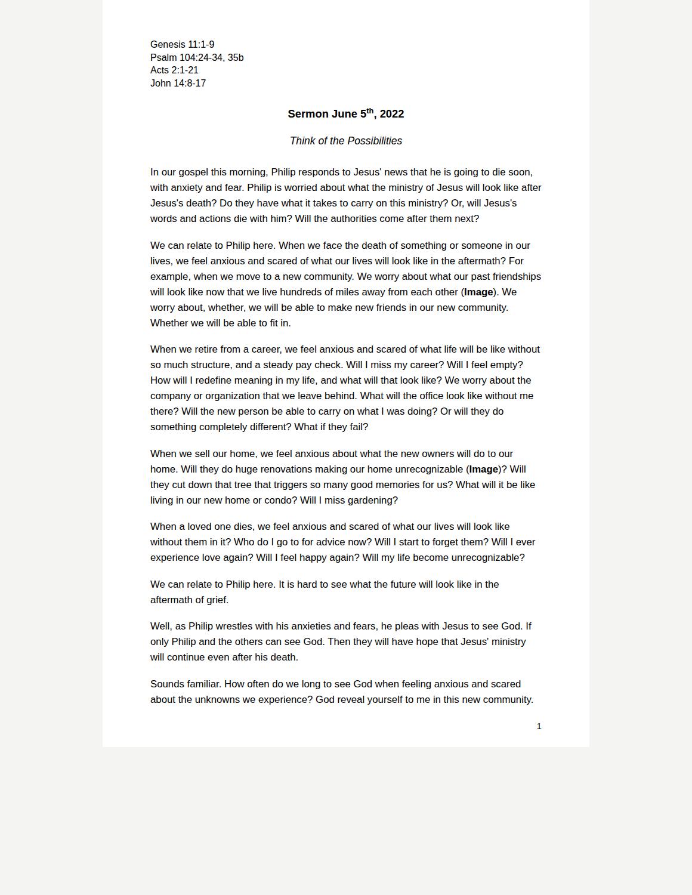Genesis 11:1-9
Psalm 104:24-34, 35b
Acts 2:1-21
John 14:8-17
Sermon June 5th, 2022
Think of the Possibilities
In our gospel this morning, Philip responds to Jesus' news that he is going to die soon, with anxiety and fear. Philip is worried about what the ministry of Jesus will look like after Jesus's death? Do they have what it takes to carry on this ministry? Or, will Jesus's words and actions die with him? Will the authorities come after them next?
We can relate to Philip here. When we face the death of something or someone in our lives, we feel anxious and scared of what our lives will look like in the aftermath? For example, when we move to a new community. We worry about what our past friendships will look like now that we live hundreds of miles away from each other (Image). We worry about, whether, we will be able to make new friends in our new community. Whether we will be able to fit in.
When we retire from a career, we feel anxious and scared of what life will be like without so much structure, and a steady pay check. Will I miss my career? Will I feel empty? How will I redefine meaning in my life, and what will that look like? We worry about the company or organization that we leave behind. What will the office look like without me there? Will the new person be able to carry on what I was doing? Or will they do something completely different? What if they fail?
When we sell our home, we feel anxious about what the new owners will do to our home. Will they do huge renovations making our home unrecognizable (Image)? Will they cut down that tree that triggers so many good memories for us? What will it be like living in our new home or condo? Will I miss gardening?
When a loved one dies, we feel anxious and scared of what our lives will look like without them in it? Who do I go to for advice now? Will I start to forget them? Will I ever experience love again? Will I feel happy again? Will my life become unrecognizable?
We can relate to Philip here. It is hard to see what the future will look like in the aftermath of grief.
Well, as Philip wrestles with his anxieties and fears, he pleas with Jesus to see God. If only Philip and the others can see God. Then they will have hope that Jesus' ministry will continue even after his death.
Sounds familiar. How often do we long to see God when feeling anxious and scared about the unknowns we experience? God reveal yourself to me in this new community.
1